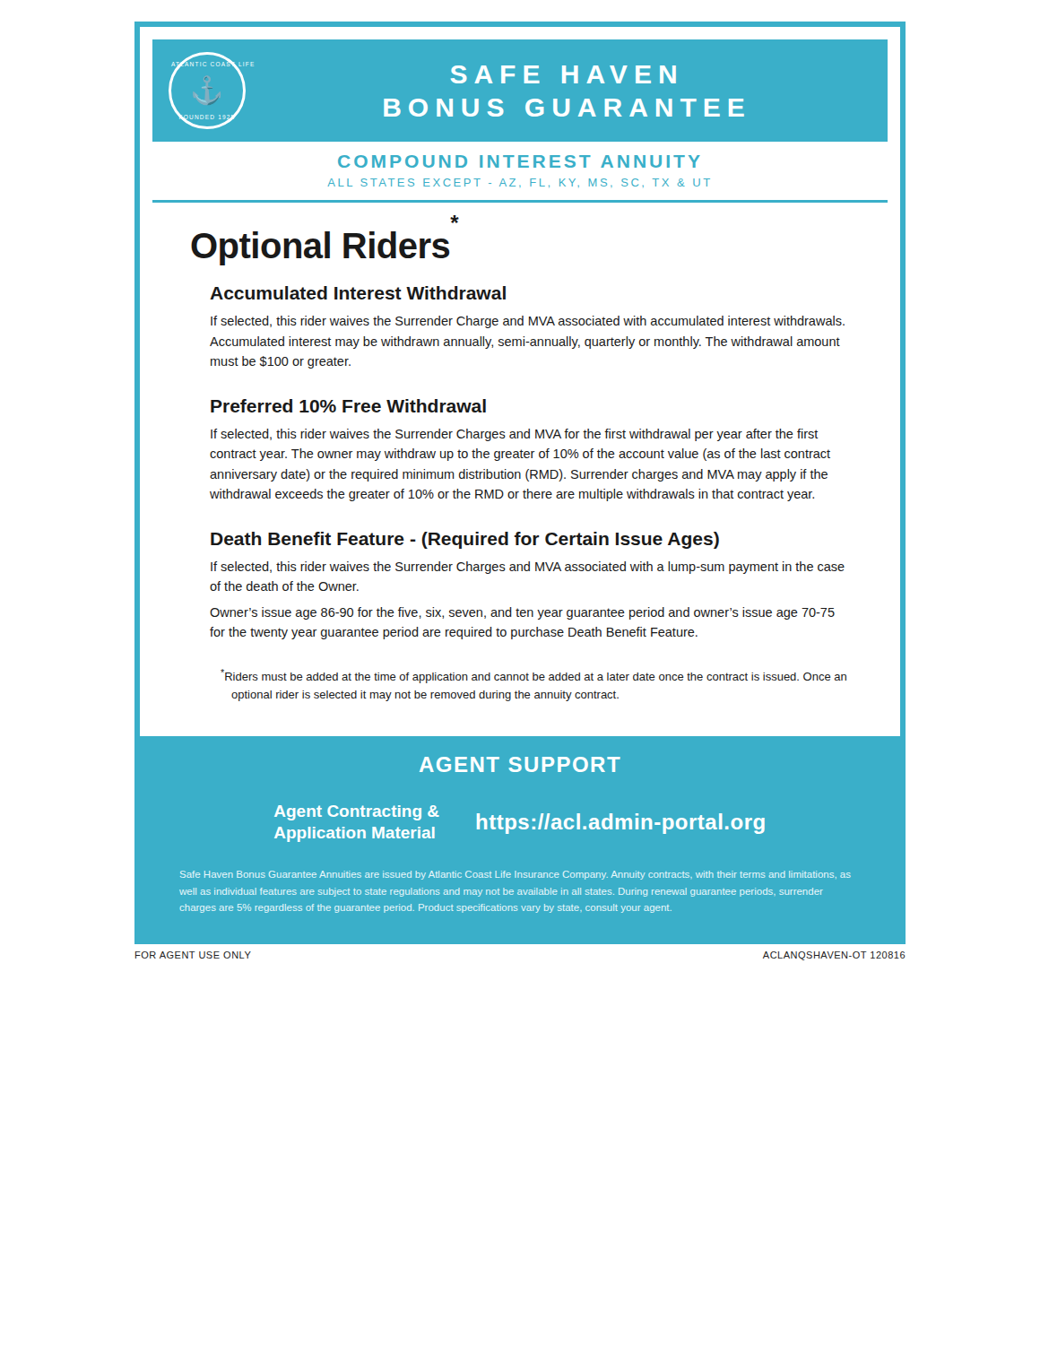Atlantic Coast Life ⚓ Founded 1925
Safe Haven
Bonus Guarantee
Compound Interest Annuity
All States Except - AZ, FL, KY, MS, SC, TX & UT
Optional Riders*
Accumulated Interest Withdrawal
If selected, this rider waives the Surrender Charge and MVA associated with accumulated interest withdrawals. Accumulated interest may be withdrawn annually, semi-annually, quarterly or monthly. The withdrawal amount must be $100 or greater.
Preferred 10% Free Withdrawal
If selected, this rider waives the Surrender Charges and MVA for the first withdrawal per year after the first contract year. The owner may withdraw up to the greater of 10% of the account value (as of the last contract anniversary date) or the required minimum distribution (RMD). Surrender charges and MVA may apply if the withdrawal exceeds the greater of 10% or the RMD or there are multiple withdrawals in that contract year.
Death Benefit Feature - (Required for Certain Issue Ages)
If selected, this rider waives the Surrender Charges and MVA associated with a lump-sum payment in the case of the death of the Owner.
Owner’s issue age 86-90 for the five, six, seven, and ten year guarantee period and owner’s issue age 70-75 for the twenty year guarantee period are required to purchase Death Benefit Feature.
*Riders must be added at the time of application and cannot be added at a later date once the contract is issued. Once an optional rider is selected it may not be removed during the annuity contract.
Agent Support
Agent Contracting &
Application Material
https://acl.admin-portal.org
Safe Haven Bonus Guarantee Annuities are issued by Atlantic Coast Life Insurance Company. Annuity contracts, with their terms and limitations, as well as individual features are subject to state regulations and may not be available in all states. During renewal guarantee periods, surrender charges are 5% regardless of the guarantee period. Product specifications vary by state, consult your agent.
FOR AGENT USE ONLY ACLANQSHAVEN-OT 120816